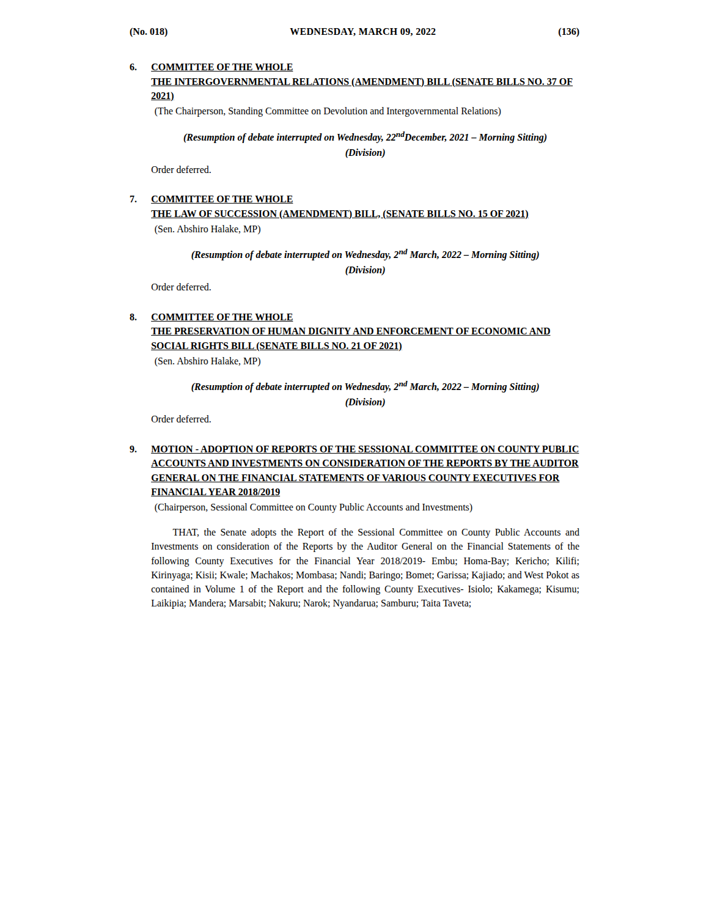(No. 018) WEDNESDAY, MARCH 09, 2022 (136)
6. Committee of the Whole The Intergovernmental Relations (Amendment) Bill (Senate Bills No. 37 of 2021) (The Chairperson, Standing Committee on Devolution and Intergovernmental Relations)
(Resumption of debate interrupted on Wednesday, 22ndDecember, 2021 – Morning Sitting)
(Division)
Order deferred.
7. Committee of the Whole The Law of Succession (Amendment) Bill, (Senate Bills No. 15 of 2021) (Sen. Abshiro Halake, MP)
(Resumption of debate interrupted on Wednesday, 2nd March, 2022 – Morning Sitting)
(Division)
Order deferred.
8. Committee of the Whole The Preservation of Human Dignity and Enforcement of Economic and Social Rights Bill (Senate Bills No. 21 of 2021) (Sen. Abshiro Halake, MP)
(Resumption of debate interrupted on Wednesday, 2nd March, 2022 – Morning Sitting)
(Division)
Order deferred.
9. Motion - Adoption of Reports of the Sessional Committee on County Public Accounts and Investments on Consideration of the Reports by the Auditor General on the Financial Statements of Various County Executives for Financial Year 2018/2019 (Chairperson, Sessional Committee on County Public Accounts and Investments)
THAT, the Senate adopts the Report of the Sessional Committee on County Public Accounts and Investments on consideration of the Reports by the Auditor General on the Financial Statements of the following County Executives for the Financial Year 2018/2019- Embu; Homa-Bay; Kericho; Kilifi; Kirinyaga; Kisii; Kwale; Machakos; Mombasa; Nandi; Baringo; Bomet; Garissa; Kajiado; and West Pokot as contained in Volume 1 of the Report and the following County Executives- Isiolo; Kakamega; Kisumu; Laikipia; Mandera; Marsabit; Nakuru; Narok; Nyandarua; Samburu; Taita Taveta;